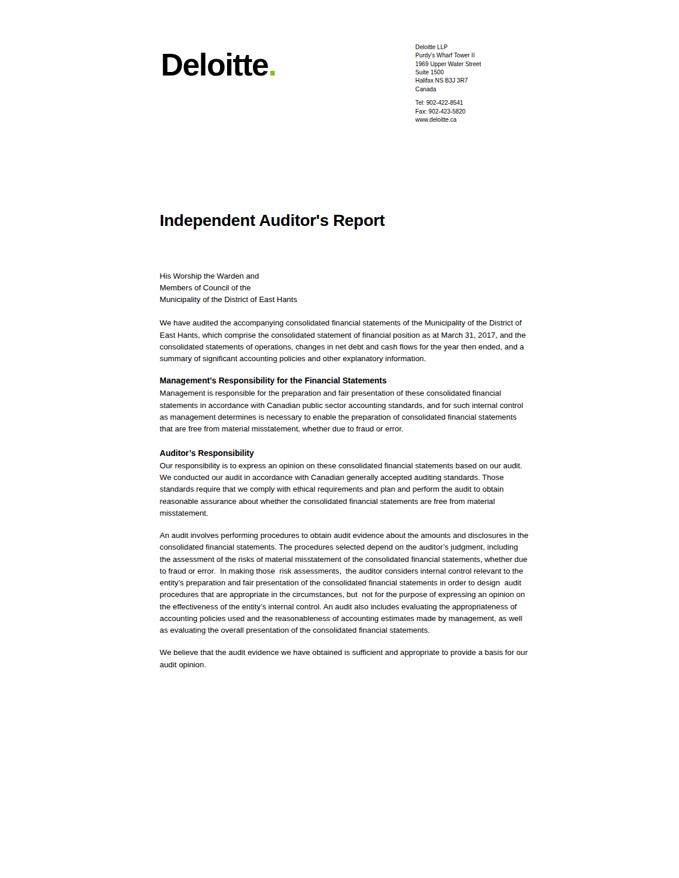Deloitte.
Deloitte LLP
Purdy's Wharf Tower II
1969 Upper Water Street
Suite 1500
Halifax NS B3J 3R7
Canada
Tel: 902-422-8541
Fax: 902-423-5820
www.deloitte.ca
Independent Auditor's Report
His Worship the Warden and
Members of Council of the
Municipality of the District of East Hants
We have audited the accompanying consolidated financial statements of the Municipality of the District of East Hants, which comprise the consolidated statement of financial position as at March 31, 2017, and the consolidated statements of operations, changes in net debt and cash flows for the year then ended, and a summary of significant accounting policies and other explanatory information.
Management’s Responsibility for the Financial Statements
Management is responsible for the preparation and fair presentation of these consolidated financial statements in accordance with Canadian public sector accounting standards, and for such internal control as management determines is necessary to enable the preparation of consolidated financial statements that are free from material misstatement, whether due to fraud or error.
Auditor’s Responsibility
Our responsibility is to express an opinion on these consolidated financial statements based on our audit. We conducted our audit in accordance with Canadian generally accepted auditing standards. Those standards require that we comply with ethical requirements and plan and perform the audit to obtain reasonable assurance about whether the consolidated financial statements are free from material misstatement.
An audit involves performing procedures to obtain audit evidence about the amounts and disclosures in the consolidated financial statements. The procedures selected depend on the auditor’s judgment, including the assessment of the risks of material misstatement of the consolidated financial statements, whether due to fraud or error. In making those risk assessments, the auditor considers internal control relevant to the entity’s preparation and fair presentation of the consolidated financial statements in order to design audit procedures that are appropriate in the circumstances, but not for the purpose of expressing an opinion on the effectiveness of the entity’s internal control. An audit also includes evaluating the appropriateness of accounting policies used and the reasonableness of accounting estimates made by management, as well as evaluating the overall presentation of the consolidated financial statements.
We believe that the audit evidence we have obtained is sufficient and appropriate to provide a basis for our audit opinion.